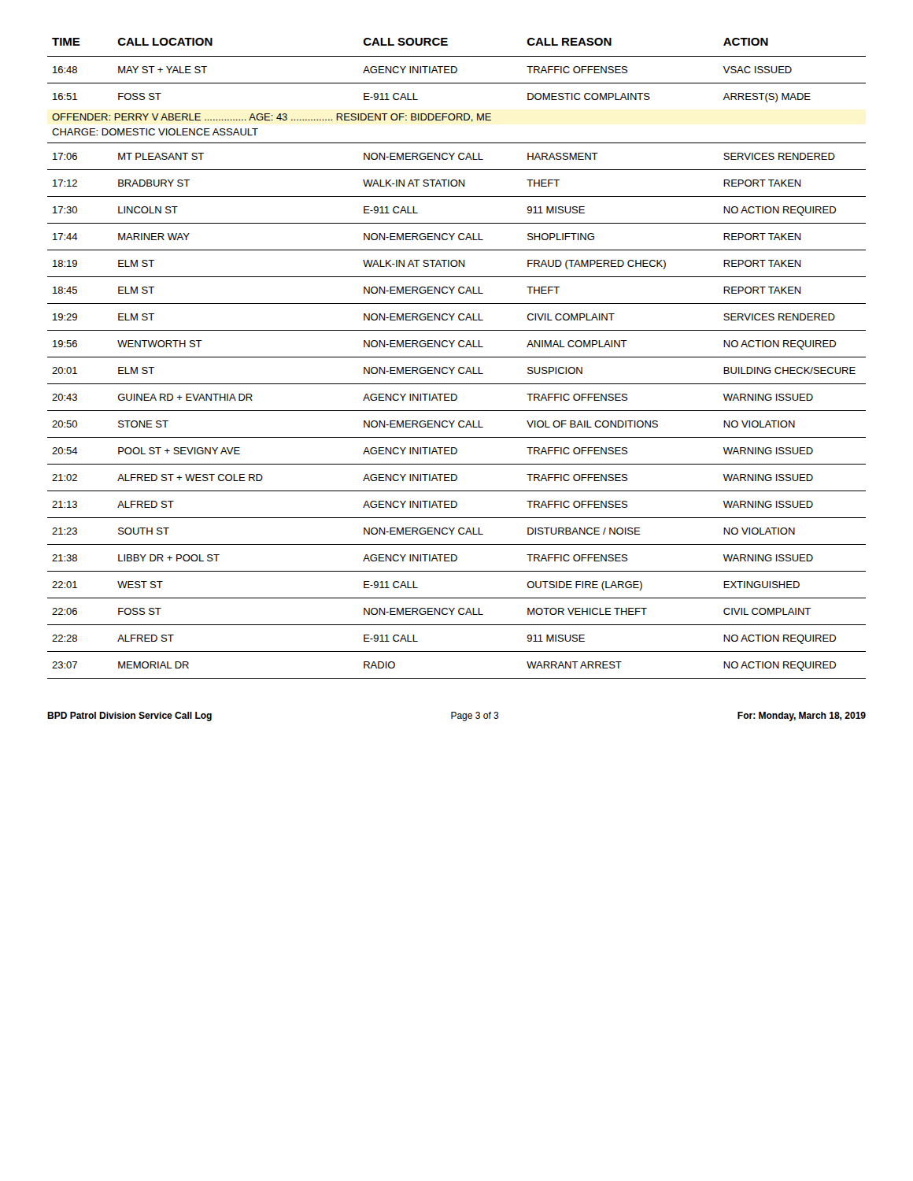| TIME | CALL LOCATION | CALL SOURCE | CALL REASON | ACTION |
| --- | --- | --- | --- | --- |
| 16:48 | MAY ST + YALE ST | AGENCY INITIATED | TRAFFIC OFFENSES | VSAC ISSUED |
| 16:51 | FOSS ST | E-911 CALL | DOMESTIC COMPLAINTS | ARREST(S) MADE |
| OFFENDER: PERRY V ABERLE ............... AGE: 43 ............... RESIDENT OF: BIDDEFORD, ME CHARGE: DOMESTIC VIOLENCE ASSAULT |
| 17:06 | MT PLEASANT ST | NON-EMERGENCY CALL | HARASSMENT | SERVICES RENDERED |
| 17:12 | BRADBURY ST | WALK-IN AT STATION | THEFT | REPORT TAKEN |
| 17:30 | LINCOLN ST | E-911 CALL | 911 MISUSE | NO ACTION REQUIRED |
| 17:44 | MARINER WAY | NON-EMERGENCY CALL | SHOPLIFTING | REPORT TAKEN |
| 18:19 | ELM ST | WALK-IN AT STATION | FRAUD (TAMPERED CHECK) | REPORT TAKEN |
| 18:45 | ELM ST | NON-EMERGENCY CALL | THEFT | REPORT TAKEN |
| 19:29 | ELM ST | NON-EMERGENCY CALL | CIVIL COMPLAINT | SERVICES RENDERED |
| 19:56 | WENTWORTH ST | NON-EMERGENCY CALL | ANIMAL COMPLAINT | NO ACTION REQUIRED |
| 20:01 | ELM ST | NON-EMERGENCY CALL | SUSPICION | BUILDING CHECK/SECURE |
| 20:43 | GUINEA RD + EVANTHIA DR | AGENCY INITIATED | TRAFFIC OFFENSES | WARNING ISSUED |
| 20:50 | STONE ST | NON-EMERGENCY CALL | VIOL OF BAIL CONDITIONS | NO VIOLATION |
| 20:54 | POOL ST + SEVIGNY AVE | AGENCY INITIATED | TRAFFIC OFFENSES | WARNING ISSUED |
| 21:02 | ALFRED ST + WEST COLE RD | AGENCY INITIATED | TRAFFIC OFFENSES | WARNING ISSUED |
| 21:13 | ALFRED ST | AGENCY INITIATED | TRAFFIC OFFENSES | WARNING ISSUED |
| 21:23 | SOUTH ST | NON-EMERGENCY CALL | DISTURBANCE / NOISE | NO VIOLATION |
| 21:38 | LIBBY DR + POOL ST | AGENCY INITIATED | TRAFFIC OFFENSES | WARNING ISSUED |
| 22:01 | WEST ST | E-911 CALL | OUTSIDE FIRE (LARGE) | EXTINGUISHED |
| 22:06 | FOSS ST | NON-EMERGENCY CALL | MOTOR VEHICLE THEFT | CIVIL COMPLAINT |
| 22:28 | ALFRED ST | E-911 CALL | 911 MISUSE | NO ACTION REQUIRED |
| 23:07 | MEMORIAL DR | RADIO | WARRANT ARREST | NO ACTION REQUIRED |
BPD Patrol Division Service Call Log
Page 3 of 3
For: Monday, March 18, 2019